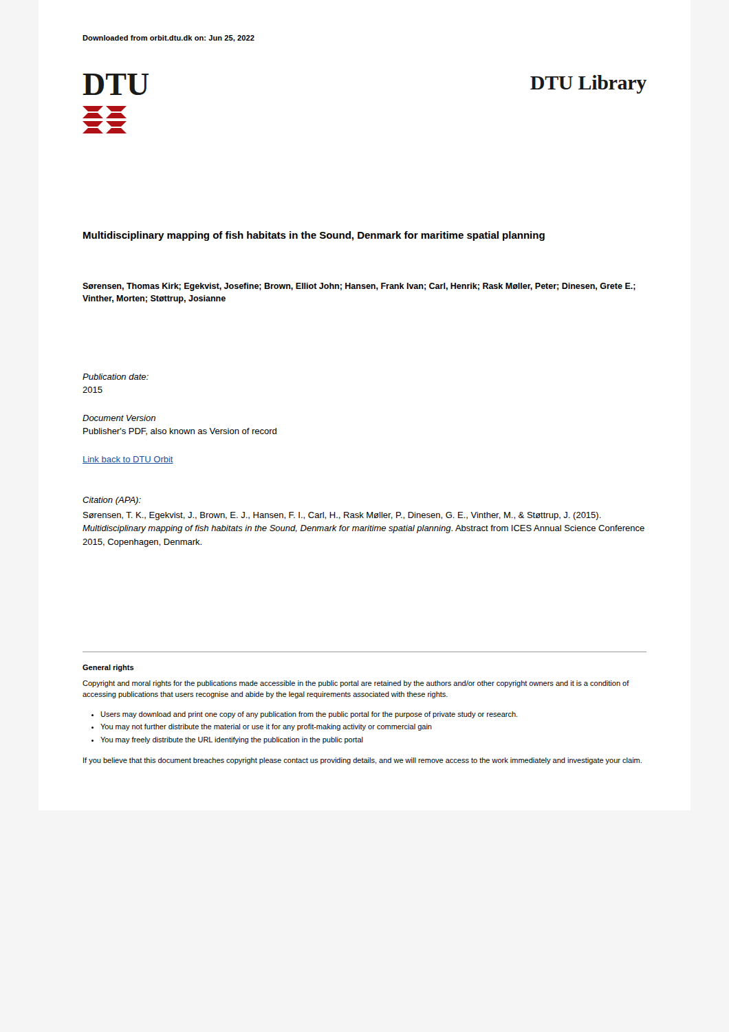Downloaded from orbit.dtu.dk on: Jun 25, 2022
DTU
DTU Library
Multidisciplinary mapping of fish habitats in the Sound, Denmark for maritime spatial planning
Sørensen, Thomas Kirk; Egekvist, Josefine; Brown, Elliot John; Hansen, Frank Ivan; Carl, Henrik; Rask Møller, Peter; Dinesen, Grete E.; Vinther, Morten; Støttrup, Josianne
Publication date:
2015
Document Version
Publisher's PDF, also known as Version of record
Link back to DTU Orbit
Citation (APA):
Sørensen, T. K., Egekvist, J., Brown, E. J., Hansen, F. I., Carl, H., Rask Møller, P., Dinesen, G. E., Vinther, M., & Støttrup, J. (2015). Multidisciplinary mapping of fish habitats in the Sound, Denmark for maritime spatial planning. Abstract from ICES Annual Science Conference 2015, Copenhagen, Denmark.
General rights
Copyright and moral rights for the publications made accessible in the public portal are retained by the authors and/or other copyright owners and it is a condition of accessing publications that users recognise and abide by the legal requirements associated with these rights.
Users may download and print one copy of any publication from the public portal for the purpose of private study or research.
You may not further distribute the material or use it for any profit-making activity or commercial gain
You may freely distribute the URL identifying the publication in the public portal
If you believe that this document breaches copyright please contact us providing details, and we will remove access to the work immediately and investigate your claim.